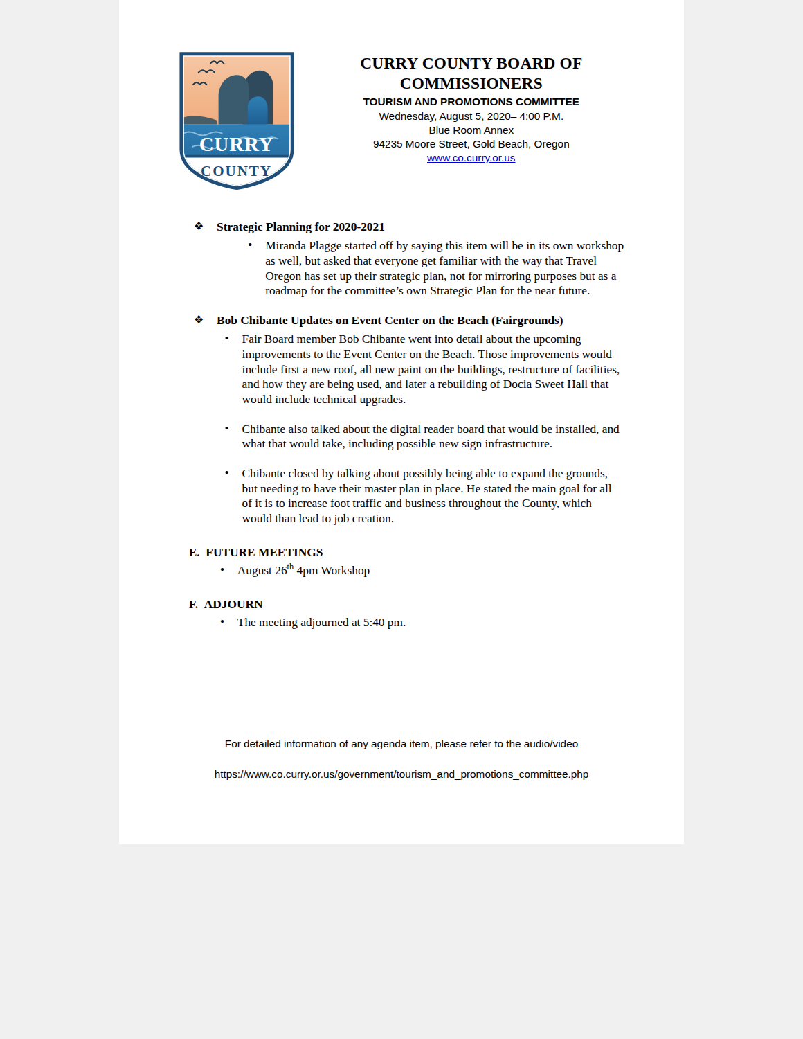CURRY COUNTY
CURRY COUNTY BOARD OF COMMISSIONERS
TOURISM AND PROMOTIONS COMMITTEE
Wednesday, August 5, 2020– 4:00 P.M.
Blue Room Annex
94235 Moore Street, Gold Beach, Oregon
www.co.curry.or.us
Strategic Planning for 2020-2021
Miranda Plagge started off by saying this item will be in its own workshop as well, but asked that everyone get familiar with the way that Travel Oregon has set up their strategic plan, not for mirroring purposes but as a roadmap for the committee’s own Strategic Plan for the near future.
Bob Chibante Updates on Event Center on the Beach (Fairgrounds)
Fair Board member Bob Chibante went into detail about the upcoming improvements to the Event Center on the Beach. Those improvements would include first a new roof, all new paint on the buildings, restructure of facilities, and how they are being used, and later a rebuilding of Docia Sweet Hall that would include technical upgrades.
Chibante also talked about the digital reader board that would be installed, and what that would take, including possible new sign infrastructure.
Chibante closed by talking about possibly being able to expand the grounds, but needing to have their master plan in place. He stated the main goal for all of it is to increase foot traffic and business throughout the County, which would than lead to job creation.
E. FUTURE MEETINGS
August 26th 4pm Workshop
F. ADJOURN
The meeting adjourned at 5:40 pm.
For detailed information of any agenda item, please refer to the audio/video
https://www.co.curry.or.us/government/tourism_and_promotions_committee.php